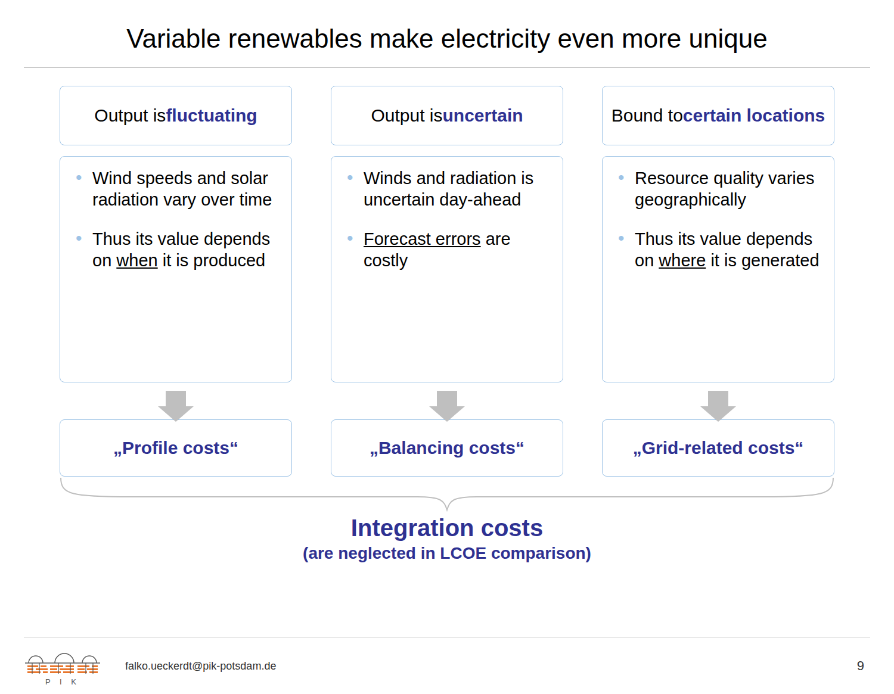Variable renewables make electricity even more unique
Output is fluctuating
Wind speeds and solar radiation vary over time
Thus its value depends on when it is produced
Output is uncertain
Winds and radiation is uncertain day-ahead
Forecast errors are costly
Bound to certain locations
Resource quality varies geographically
Thus its value depends on where it is generated
„Profile costs“
„Balancing costs“
„Grid-related costs“
Integration costs
(are neglected in LCOE comparison)
P I K
falko.ueckerdt@pik-potsdam.de
9